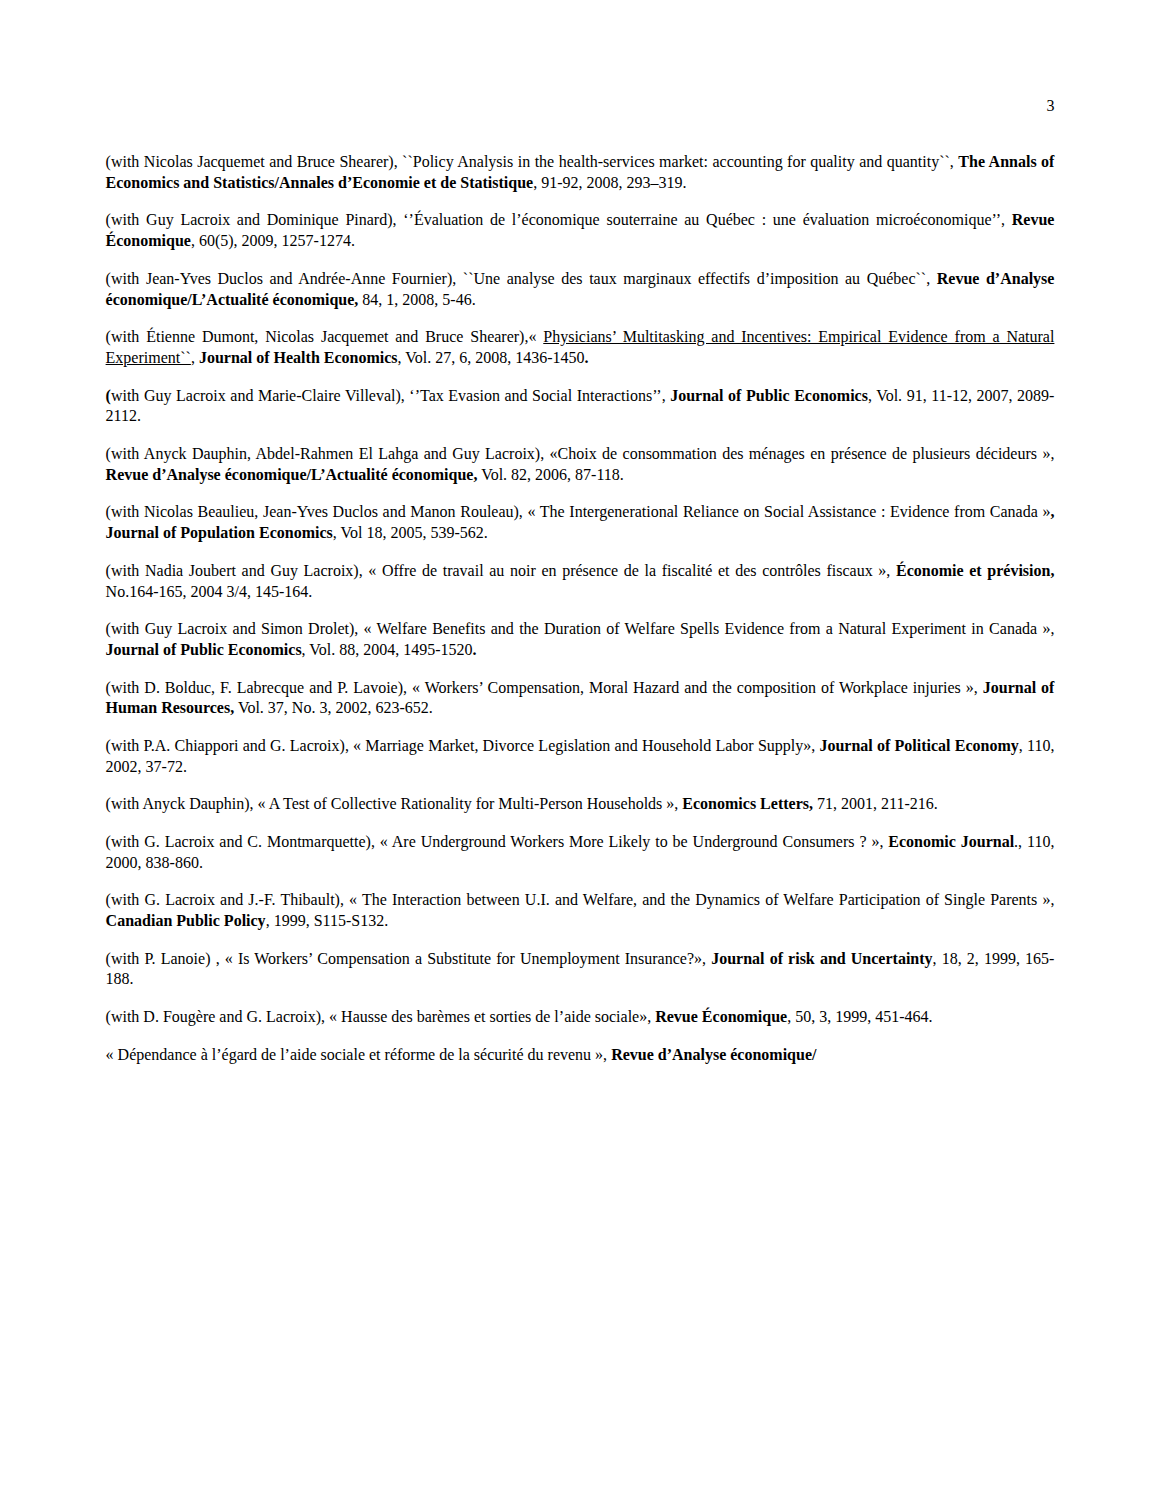3
(with Nicolas Jacquemet and Bruce Shearer), ``Policy Analysis in the health-services market: accounting for quality and quantity``, The Annals of Economics and Statistics/Annales d’Economie et de Statistique, 91-92, 2008, 293–319.
(with Guy Lacroix and Dominique Pinard), ‘’Évaluation de l’économique souterraine au Québec : une évaluation microéconomique’’, Revue Économique, 60(5), 2009, 1257-1274.
(with Jean-Yves Duclos and Andrée-Anne Fournier), ``Une analyse des taux marginaux effectifs d’imposition au Québec``, Revue d’Analyse économique/L’Actualité économique, 84, 1, 2008, 5-46.
(with Étienne Dumont, Nicolas Jacquemet and Bruce Shearer),« Physicians’ Multitasking and Incentives: Empirical Evidence from a Natural Experiment``, Journal of Health Economics, Vol. 27, 6, 2008, 1436-1450.
(with Guy Lacroix and Marie-Claire Villeval), ‘’Tax Evasion and Social Interactions’’, Journal of Public Economics, Vol. 91, 11-12, 2007, 2089-2112.
(with Anyck Dauphin, Abdel-Rahmen El Lahga and Guy Lacroix), «Choix de consommation des ménages en présence de plusieurs décideurs », Revue d’Analyse économique/L’Actualité économique, Vol. 82, 2006, 87-118.
(with Nicolas Beaulieu, Jean-Yves Duclos and Manon Rouleau), « The Intergenerational Reliance on Social Assistance : Evidence from Canada », Journal of Population Economics, Vol 18, 2005, 539-562.
(with Nadia Joubert and Guy Lacroix), « Offre de travail au noir en présence de la fiscalité et des contrôles fiscaux », Économie et prévision, No.164-165, 2004 3/4, 145-164.
(with Guy Lacroix and Simon Drolet), « Welfare Benefits and the Duration of Welfare Spells Evidence from a Natural Experiment in Canada », Journal of Public Economics, Vol. 88, 2004, 1495-1520.
(with D. Bolduc, F. Labrecque and P. Lavoie), « Workers’ Compensation, Moral Hazard and the composition of Workplace injuries », Journal of Human Resources, Vol. 37, No. 3, 2002, 623-652.
(with P.A. Chiappori and G. Lacroix), « Marriage Market, Divorce Legislation and Household Labor Supply», Journal of Political Economy, 110, 2002, 37-72.
(with Anyck Dauphin), « A Test of Collective Rationality for Multi-Person Households », Economics Letters, 71, 2001, 211-216.
(with G. Lacroix and C. Montmarquette), « Are Underground Workers More Likely to be Underground Consumers ? », Economic Journal., 110, 2000, 838-860.
(with G. Lacroix and J.-F. Thibault), « The Interaction between U.I. and Welfare, and the Dynamics of Welfare Participation of Single Parents », Canadian Public Policy, 1999, S115-S132.
(with P. Lanoie) , « Is Workers’ Compensation a Substitute for Unemployment Insurance?», Journal of risk and Uncertainty, 18, 2, 1999, 165-188.
(with D. Fougère and G. Lacroix), « Hausse des barèmes et sorties de l’aide sociale», Revue Économique, 50, 3, 1999, 451-464.
« Dépendance à l’égard de l’aide sociale et réforme de la sécurité du revenu », Revue d’Analyse économique/